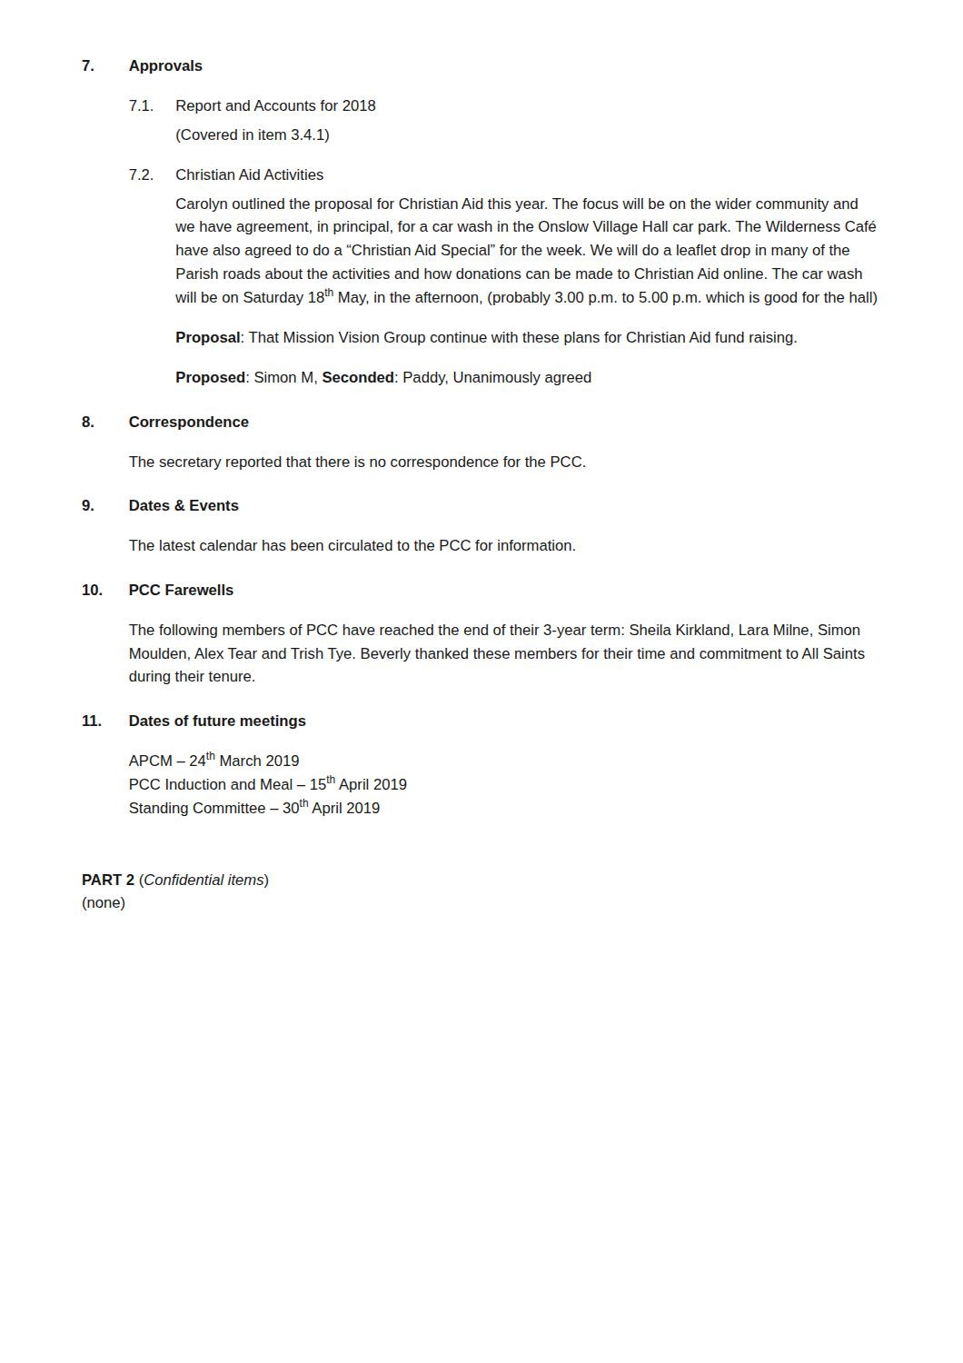7. Approvals
7.1. Report and Accounts for 2018
(Covered in item 3.4.1)
7.2. Christian Aid Activities
Carolyn outlined the proposal for Christian Aid this year. The focus will be on the wider community and we have agreement, in principal, for a car wash in the Onslow Village Hall car park. The Wilderness Café have also agreed to do a “Christian Aid Special” for the week. We will do a leaflet drop in many of the Parish roads about the activities and how donations can be made to Christian Aid online. The car wash will be on Saturday 18th May, in the afternoon, (probably 3.00 p.m. to 5.00 p.m. which is good for the hall)
Proposal: That Mission Vision Group continue with these plans for Christian Aid fund raising.
Proposed: Simon M, Seconded: Paddy, Unanimously agreed
8. Correspondence
The secretary reported that there is no correspondence for the PCC.
9. Dates & Events
The latest calendar has been circulated to the PCC for information.
10. PCC Farewells
The following members of PCC have reached the end of their 3-year term: Sheila Kirkland, Lara Milne, Simon Moulden, Alex Tear and Trish Tye. Beverly thanked these members for their time and commitment to All Saints during their tenure.
11. Dates of future meetings
APCM – 24th March 2019
PCC Induction and Meal – 15th April 2019
Standing Committee – 30th April 2019
PART 2 (Confidential items)
(none)